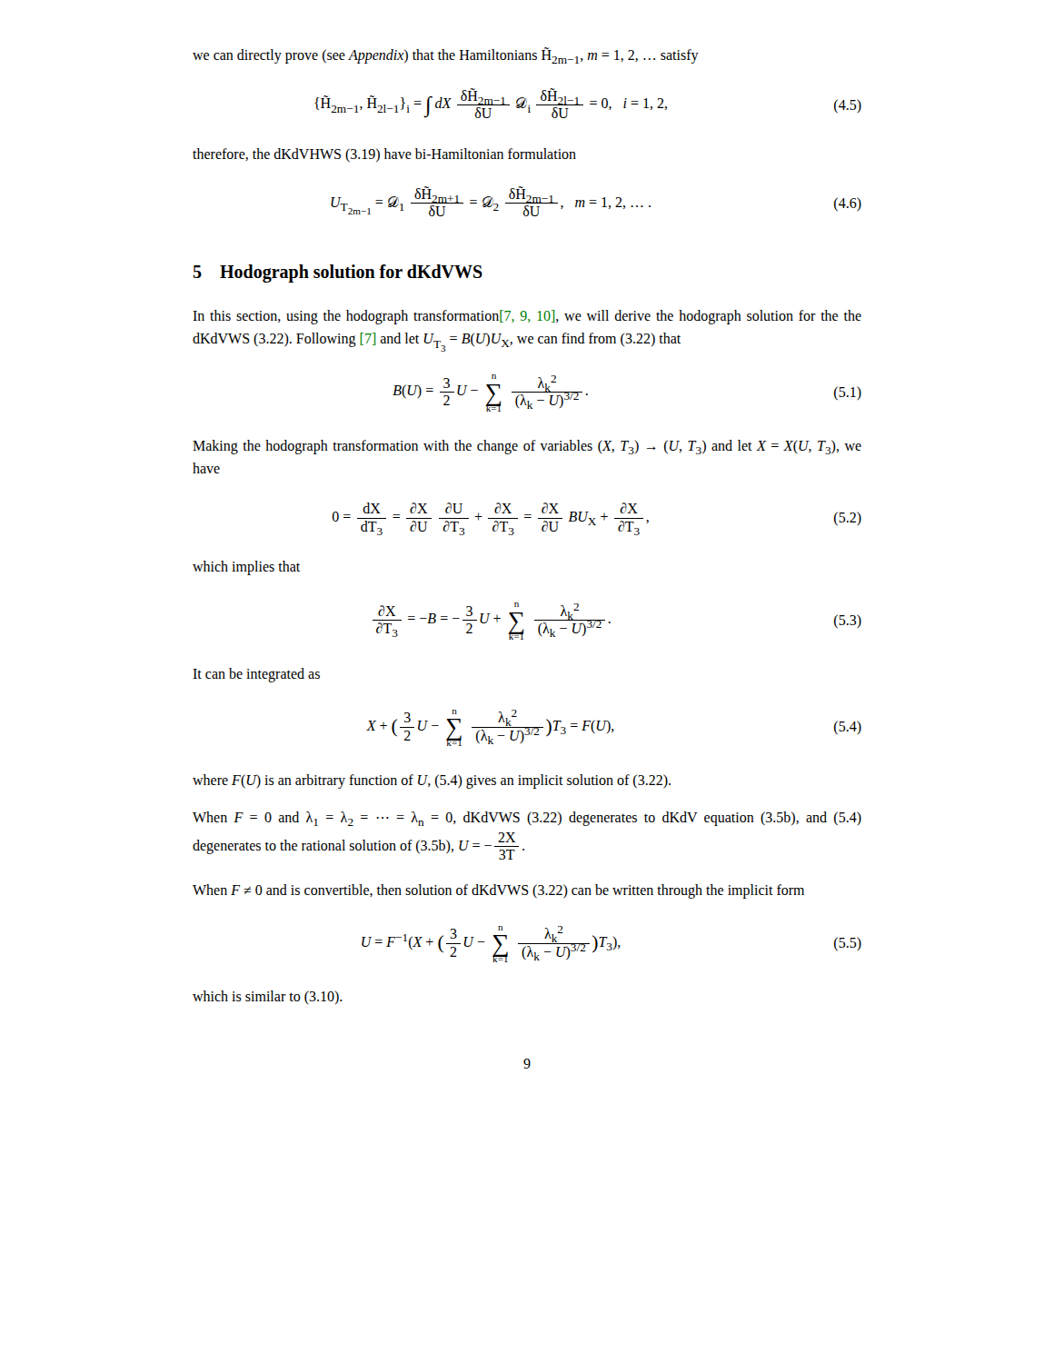we can directly prove (see Appendix) that the Hamiltonians H̃2m−1, m = 1, 2, … satisfy
{H̃2m−1, H̃2l−1}i = ∫ dX δH̃2m−1 δU 𝒟i δH̃2l−1 δU = 0, i = 1, 2,
(4.5)
therefore, the dKdVHWS (3.19) have bi-Hamiltonian formulation
UT2m−1 = 𝒟1 δH̃2m+1 δU = 𝒟2 δH̃2m−1 δU, m = 1, 2, … .
(4.6)
5 Hodograph solution for dKdVWS
In this section, using the hodograph transformation[7, 9, 10], we will derive the hodograph solution for the the dKdVWS (3.22). Following [7] and let UT3 = B(U)UX, we can find from (3.22) that
B(U) = 32 U − n∑k=1 λk2(λk − U)3/2.
(5.1)
Making the hodograph transformation with the change of variables (X, T3) → (U, T3) and let X = X(U, T3), we have
0 = dX dT3 = ∂X∂U ∂U∂T3 + ∂X∂T3 = ∂X∂U BUX + ∂X∂T3,
(5.2)
which implies that
∂X∂T3 = −B = −32 U + n∑k=1 λk2(λk − U)3/2.
(5.3)
It can be integrated as
X + (32 U − n∑k=1 λk2(λk − U)3/2) T3 = F(U),
(5.4)
where F(U) is an arbitrary function of U, (5.4) gives an implicit solution of (3.22).
When F = 0 and λ1 = λ2 = ⋯ = λn = 0, dKdVWS (3.22) degenerates to dKdV equation (3.5b), and (5.4) degenerates to the rational solution of (3.5b), U = −2X 3T.
When F ≠ 0 and is convertible, then solution of dKdVWS (3.22) can be written through the implicit form
U = F−1(X + (32 U − n∑k=1 λk2(λk − U)3/2) T3),
(5.5)
which is similar to (3.10).
9